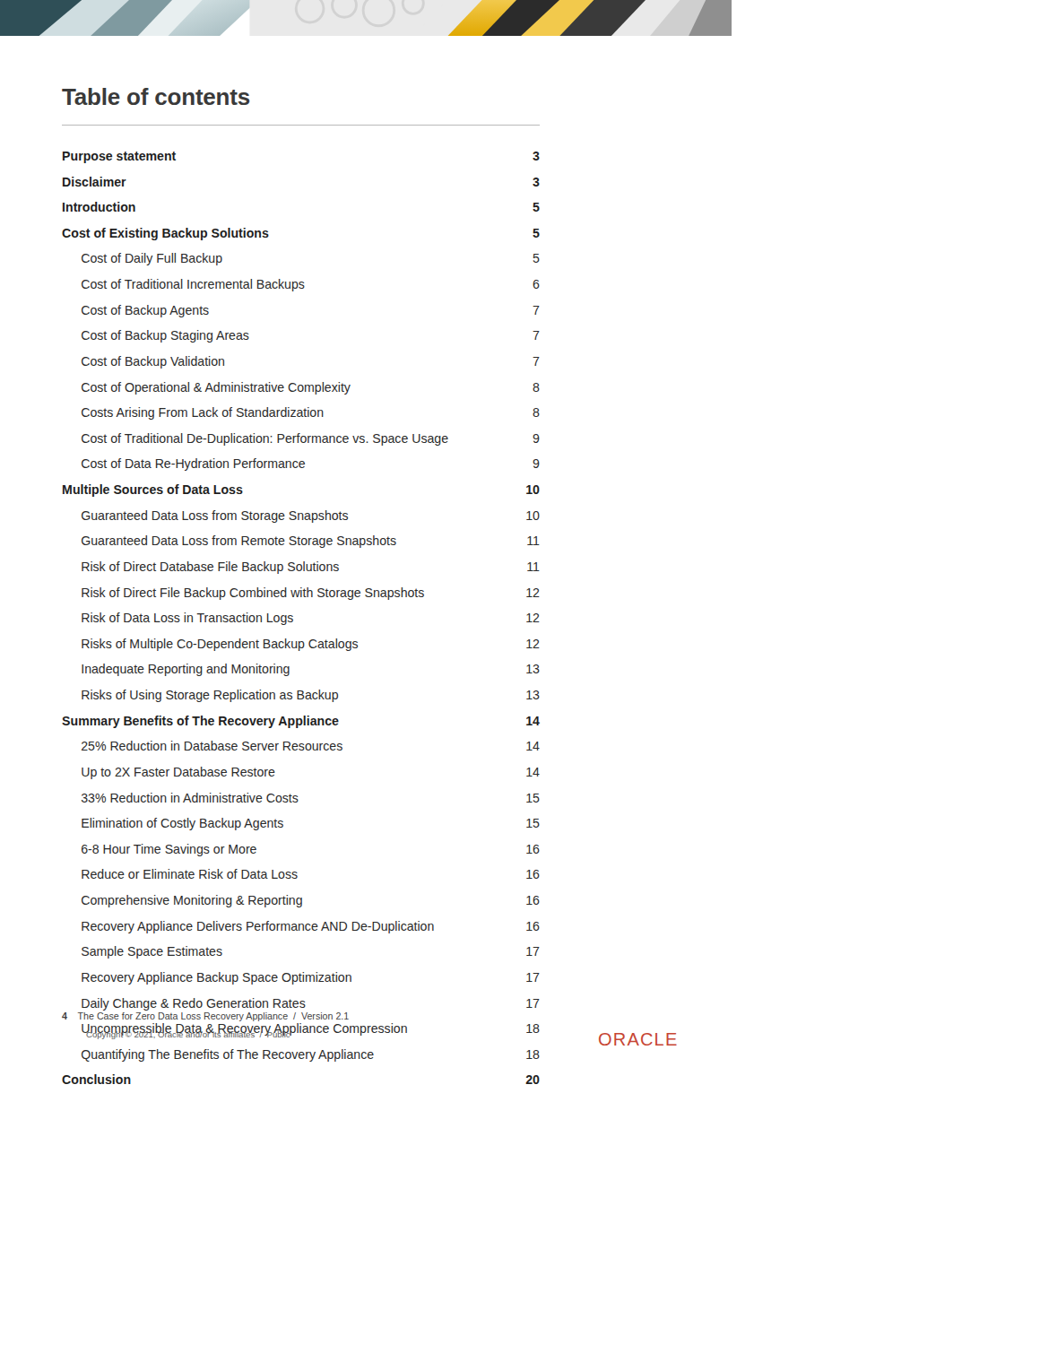Table of contents
| Purpose statement | 3 |
| Disclaimer | 3 |
| Introduction | 5 |
| Cost of Existing Backup Solutions | 5 |
| Cost of Daily Full Backup | 5 |
| Cost of Traditional Incremental Backups | 6 |
| Cost of Backup Agents | 7 |
| Cost of Backup Staging Areas | 7 |
| Cost of Backup Validation | 7 |
| Cost of Operational & Administrative Complexity | 8 |
| Costs Arising From Lack of Standardization | 8 |
| Cost of Traditional De-Duplication: Performance vs. Space Usage | 9 |
| Cost of Data Re-Hydration Performance | 9 |
| Multiple Sources of Data Loss | 10 |
| Guaranteed Data Loss from Storage Snapshots | 10 |
| Guaranteed Data Loss from Remote Storage Snapshots | 11 |
| Risk of Direct Database File Backup Solutions | 11 |
| Risk of Direct File Backup Combined with Storage Snapshots | 12 |
| Risk of Data Loss in Transaction Logs | 12 |
| Risks of Multiple Co-Dependent Backup Catalogs | 12 |
| Inadequate Reporting and Monitoring | 13 |
| Risks of Using Storage Replication as Backup | 13 |
| Summary Benefits of The Recovery Appliance | 14 |
| 25% Reduction in Database Server Resources | 14 |
| Up to 2X Faster Database Restore | 14 |
| 33% Reduction in Administrative Costs | 15 |
| Elimination of Costly Backup Agents | 15 |
| 6-8 Hour Time Savings or More | 16 |
| Reduce or Eliminate Risk of Data Loss | 16 |
| Comprehensive Monitoring & Reporting | 16 |
| Recovery Appliance Delivers Performance AND De-Duplication | 16 |
| Sample Space Estimates | 17 |
| Recovery Appliance Backup Space Optimization | 17 |
| Daily Change & Redo Generation Rates | 17 |
| Uncompressible Data & Recovery Appliance Compression | 18 |
| Quantifying The Benefits of The Recovery Appliance | 18 |
| Conclusion | 20 |
4 The Case for Zero Data Loss Recovery Appliance / Version 2.1
Copyright © 2021, Oracle and/or its affiliates / Public
ORACLE